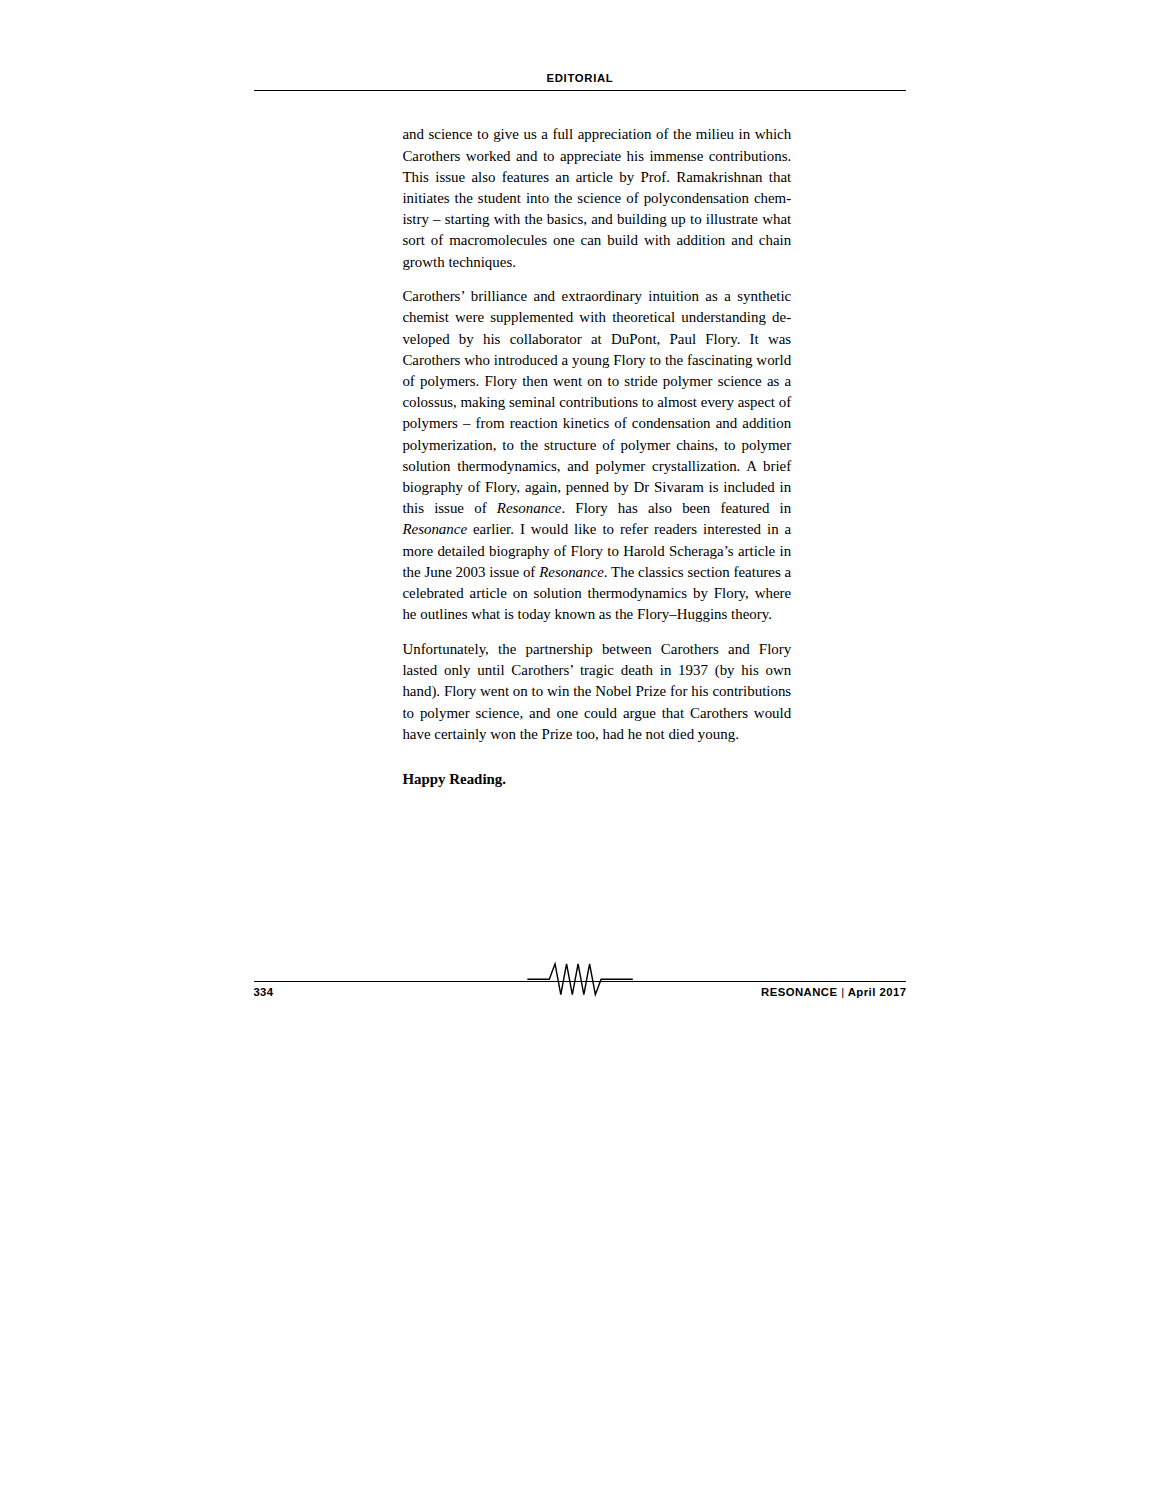EDITORIAL
and science to give us a full appreciation of the milieu in which Carothers worked and to appreciate his immense contributions. This issue also features an article by Prof. Ramakrishnan that initiates the student into the science of polycondensation chemistry – starting with the basics, and building up to illustrate what sort of macromolecules one can build with addition and chain growth techniques.
Carothers’ brilliance and extraordinary intuition as a synthetic chemist were supplemented with theoretical understanding developed by his collaborator at DuPont, Paul Flory. It was Carothers who introduced a young Flory to the fascinating world of polymers. Flory then went on to stride polymer science as a colossus, making seminal contributions to almost every aspect of polymers – from reaction kinetics of condensation and addition polymerization, to the structure of polymer chains, to polymer solution thermodynamics, and polymer crystallization. A brief biography of Flory, again, penned by Dr Sivaram is included in this issue of Resonance. Flory has also been featured in Resonance earlier. I would like to refer readers interested in a more detailed biography of Flory to Harold Scheraga’s article in the June 2003 issue of Resonance. The classics section features a celebrated article on solution thermodynamics by Flory, where he outlines what is today known as the Flory–Huggins theory.
Unfortunately, the partnership between Carothers and Flory lasted only until Carothers’ tragic death in 1937 (by his own hand). Flory went on to win the Nobel Prize for his contributions to polymer science, and one could argue that Carothers would have certainly won the Prize too, had he not died young.
Happy Reading.
334
RESONANCE | April 2017